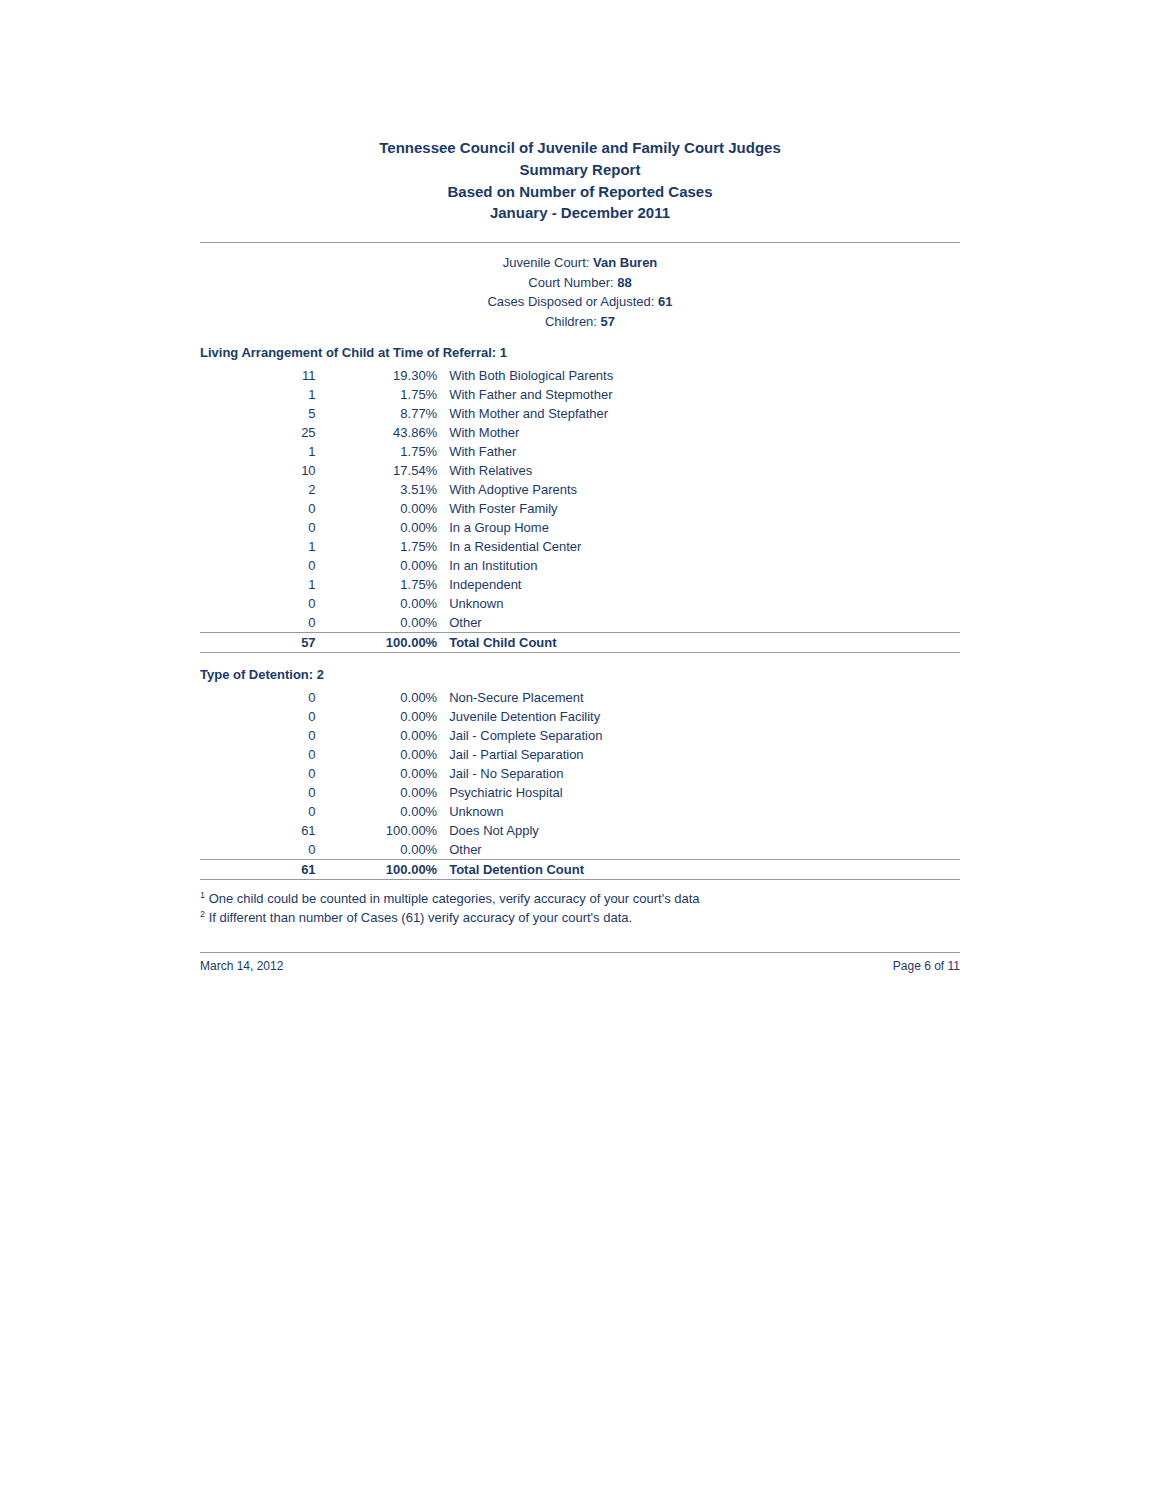Tennessee Council of Juvenile and Family Court Judges
Summary Report
Based on Number of Reported Cases
January - December 2011
Juvenile Court: Van Buren
Court Number: 88
Cases Disposed or Adjusted: 61
Children: 57
Living Arrangement of Child at Time of Referral: 1
| 11 | 19.30% | With Both Biological Parents |
| 1 | 1.75% | With Father and Stepmother |
| 5 | 8.77% | With Mother and Stepfather |
| 25 | 43.86% | With Mother |
| 1 | 1.75% | With Father |
| 10 | 17.54% | With Relatives |
| 2 | 3.51% | With Adoptive Parents |
| 0 | 0.00% | With Foster Family |
| 0 | 0.00% | In a Group Home |
| 1 | 1.75% | In a Residential Center |
| 0 | 0.00% | In an Institution |
| 1 | 1.75% | Independent |
| 0 | 0.00% | Unknown |
| 0 | 0.00% | Other |
| 57 | 100.00% | Total Child Count |
Type of Detention: 2
| 0 | 0.00% | Non-Secure Placement |
| 0 | 0.00% | Juvenile Detention Facility |
| 0 | 0.00% | Jail - Complete Separation |
| 0 | 0.00% | Jail - Partial Separation |
| 0 | 0.00% | Jail - No Separation |
| 0 | 0.00% | Psychiatric Hospital |
| 0 | 0.00% | Unknown |
| 61 | 100.00% | Does Not Apply |
| 0 | 0.00% | Other |
| 61 | 100.00% | Total Detention Count |
1 One child could be counted in multiple categories, verify accuracy of your court's data
2 If different than number of Cases (61) verify accuracy of your court's data.
March 14, 2012 Page 6 of 11